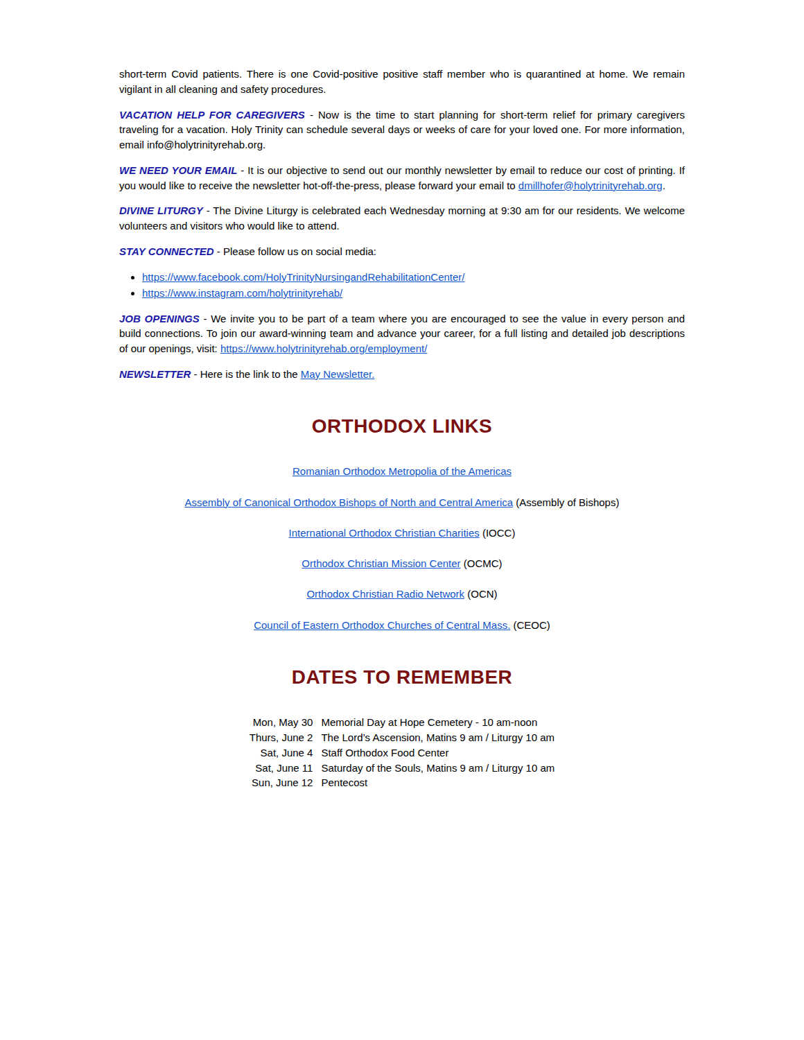short-term Covid patients. There is one Covid-positive positive staff member who is quarantined at home. We remain vigilant in all cleaning and safety procedures.
VACATION HELP FOR CAREGIVERS - Now is the time to start planning for short-term relief for primary caregivers traveling for a vacation. Holy Trinity can schedule several days or weeks of care for your loved one. For more information, email info@holytrinityrehab.org.
WE NEED YOUR EMAIL - It is our objective to send out our monthly newsletter by email to reduce our cost of printing. If you would like to receive the newsletter hot-off-the-press, please forward your email to dmillhofer@holytrinityrehab.org.
DIVINE LITURGY - The Divine Liturgy is celebrated each Wednesday morning at 9:30 am for our residents. We welcome volunteers and visitors who would like to attend.
STAY CONNECTED - Please follow us on social media:
https://www.facebook.com/HolyTrinityNursingandRehabilitationCenter/
https://www.instagram.com/holytrinityrehab/
JOB OPENINGS - We invite you to be part of a team where you are encouraged to see the value in every person and build connections. To join our award-winning team and advance your career, for a full listing and detailed job descriptions of our openings, visit: https://www.holytrinityrehab.org/employment/
NEWSLETTER - Here is the link to the May Newsletter.
ORTHODOX LINKS
Romanian Orthodox Metropolia of the Americas
Assembly of Canonical Orthodox Bishops of North and Central America (Assembly of Bishops)
International Orthodox Christian Charities (IOCC)
Orthodox Christian Mission Center (OCMC)
Orthodox Christian Radio Network (OCN)
Council of Eastern Orthodox Churches of Central Mass. (CEOC)
DATES TO REMEMBER
| Mon, May 30 | Memorial Day at Hope Cemetery - 10 am-noon |
| Thurs, June 2 | The Lord’s Ascension, Matins 9 am / Liturgy 10 am |
| Sat, June 4 | Staff Orthodox Food Center |
| Sat, June 11 | Saturday of the Souls, Matins 9 am / Liturgy 10 am |
| Sun, June 12 | Pentecost |